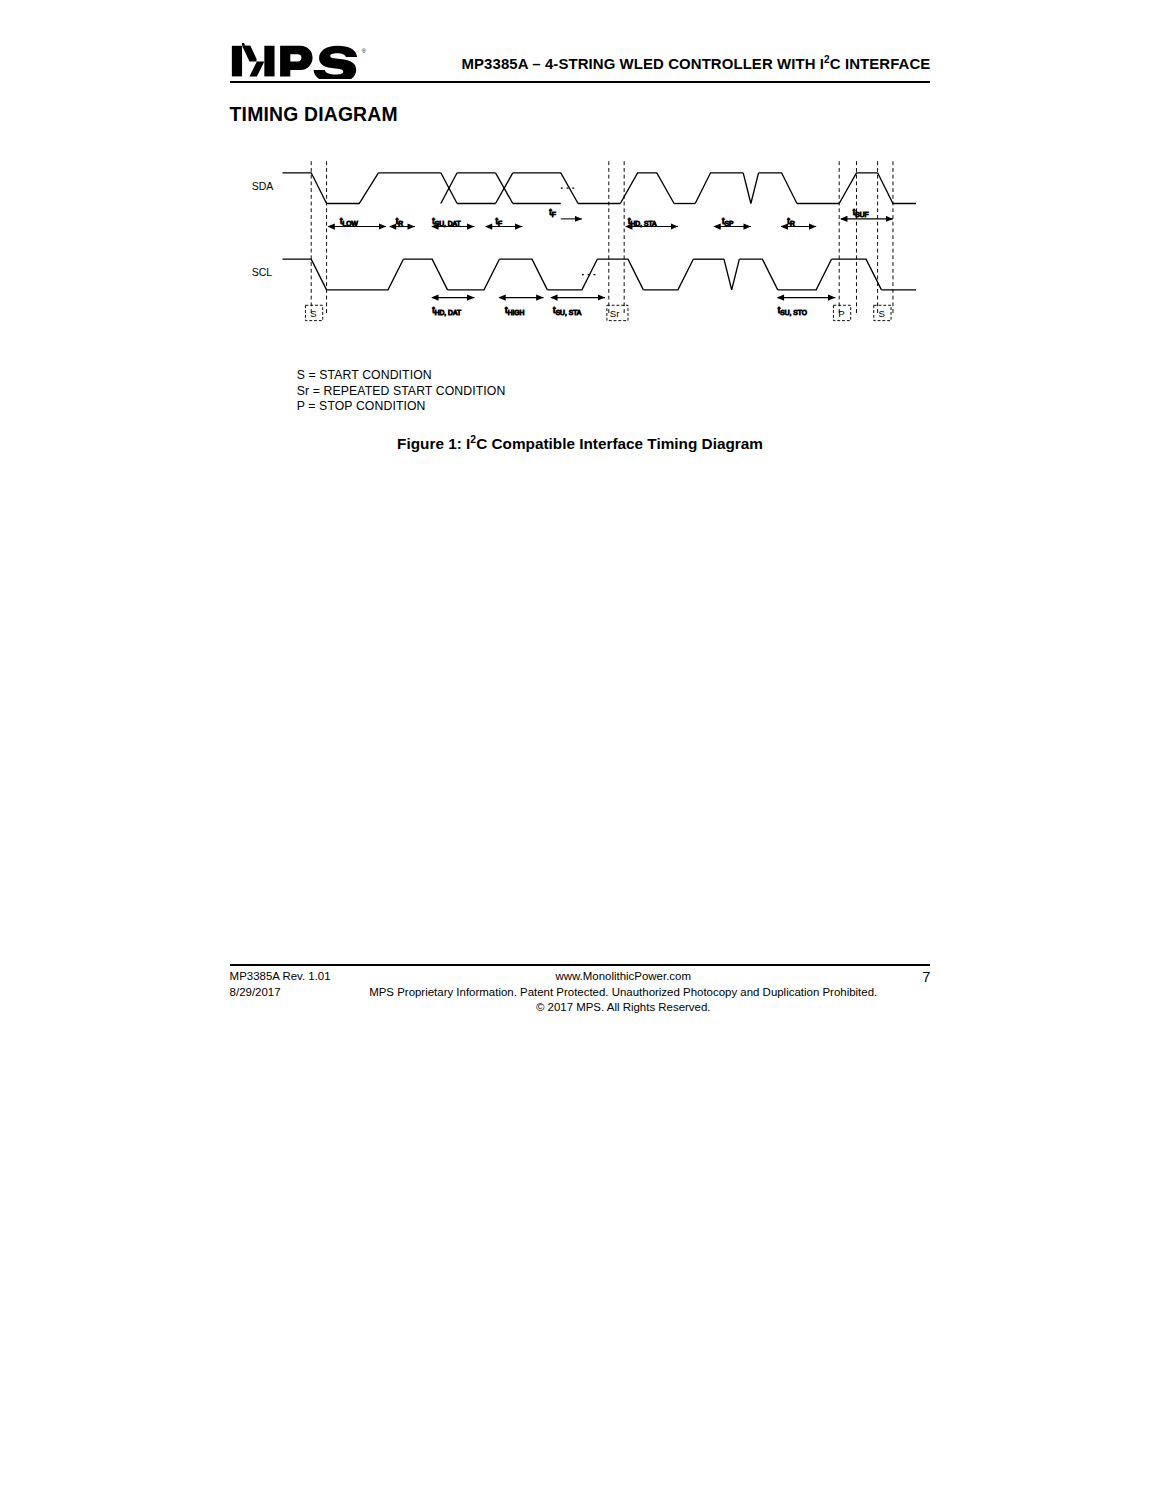®
MP3385A – 4-STRING WLED CONTROLLER WITH I2C INTERFACE
TIMING DIAGRAM
SDA SCL S Sr P S tLOW tR tSU, DAT tF tF tHD, STA tSP tR tBUF tHD, DAT tHIGH tSU, STA tSU, STO
S = START CONDITION
Sr = REPEATED START CONDITION
P = STOP CONDITION
Figure 1: I2C Compatible Interface Timing Diagram
| MP3385A Rev. 1.01 8/29/2017 | www.MonolithicPower.com MPS Proprietary Information. Patent Protected. Unauthorized Photocopy and Duplication Prohibited. © 2017 MPS. All Rights Reserved. | 7 |